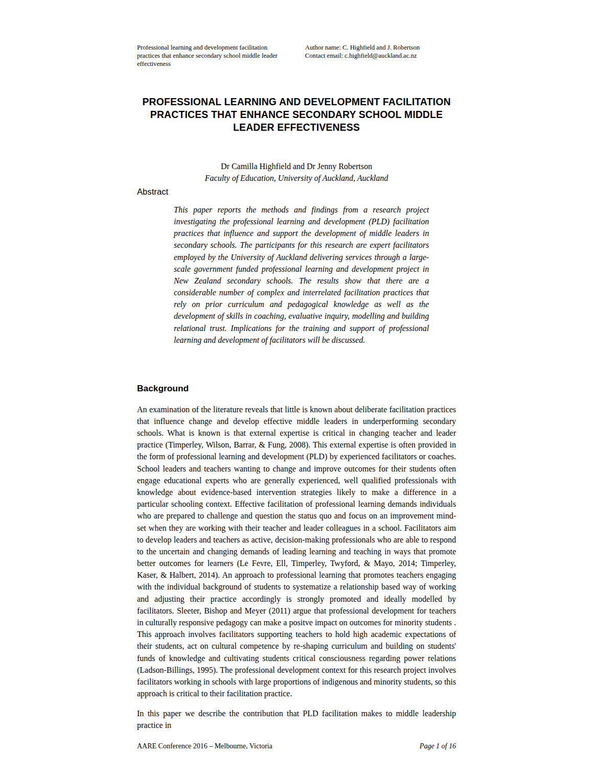Professional learning and development facilitation practices that enhance secondary school middle leader effectiveness
Author name: C. Highfield and J. Robertson
Contact email: c.highfield@auckland.ac.nz
PROFESSIONAL LEARNING AND DEVELOPMENT FACILITATION PRACTICES THAT ENHANCE SECONDARY SCHOOL MIDDLE LEADER EFFECTIVENESS
Dr Camilla Highfield and Dr Jenny Robertson
Faculty of Education, University of Auckland, Auckland
Abstract
This paper reports the methods and findings from a research project investigating the professional learning and development (PLD) facilitation practices that influence and support the development of middle leaders in secondary schools. The participants for this research are expert facilitators employed by the University of Auckland delivering services through a large-scale government funded professional learning and development project in New Zealand secondary schools. The results show that there are a considerable number of complex and interrelated facilitation practices that rely on prior curriculum and pedagogical knowledge as well as the development of skills in coaching, evaluative inquiry, modelling and building relational trust. Implications for the training and support of professional learning and development of facilitators will be discussed.
Background
An examination of the literature reveals that little is known about deliberate facilitation practices that influence change and develop effective middle leaders in underperforming secondary schools. What is known is that external expertise is critical in changing teacher and leader practice (Timperley, Wilson, Barrar, & Fung, 2008). This external expertise is often provided in the form of professional learning and development (PLD) by experienced facilitators or coaches. School leaders and teachers wanting to change and improve outcomes for their students often engage educational experts who are generally experienced, well qualified professionals with knowledge about evidence-based intervention strategies likely to make a difference in a particular schooling context. Effective facilitation of professional learning demands individuals who are prepared to challenge and question the status quo and focus on an improvement mind-set when they are working with their teacher and leader colleagues in a school. Facilitators aim to develop leaders and teachers as active, decision-making professionals who are able to respond to the uncertain and changing demands of leading learning and teaching in ways that promote better outcomes for learners (Le Fevre, Ell, Timperley, Twyford, & Mayo, 2014; Timperley, Kaser, & Halbert, 2014). An approach to professional learning that promotes teachers engaging with the individual background of students to systematize a relationship based way of working and adjusting their practice accordingly is strongly promoted and ideally modelled by facilitators. Sleeter, Bishop and Meyer (2011) argue that professional development for teachers in culturally responsive pedagogy can make a positve impact on outcomes for minority students . This approach involves facilitators supporting teachers to hold high academic expectations of their students, act on cultural competence by re-shaping curriculum and building on students' funds of knowledge and cultivating students critical consciousness regarding power relations (Ladson-Billings, 1995). The professional development context for this research project involves facilitators working in schools with large proportions of indigenous and minority students, so this approach is critical to their facilitation practice.
In this paper we describe the contribution that PLD facilitation makes to middle leadership practice in
AARE Conference 2016 – Melbourne, Victoria
Page 1 of 16